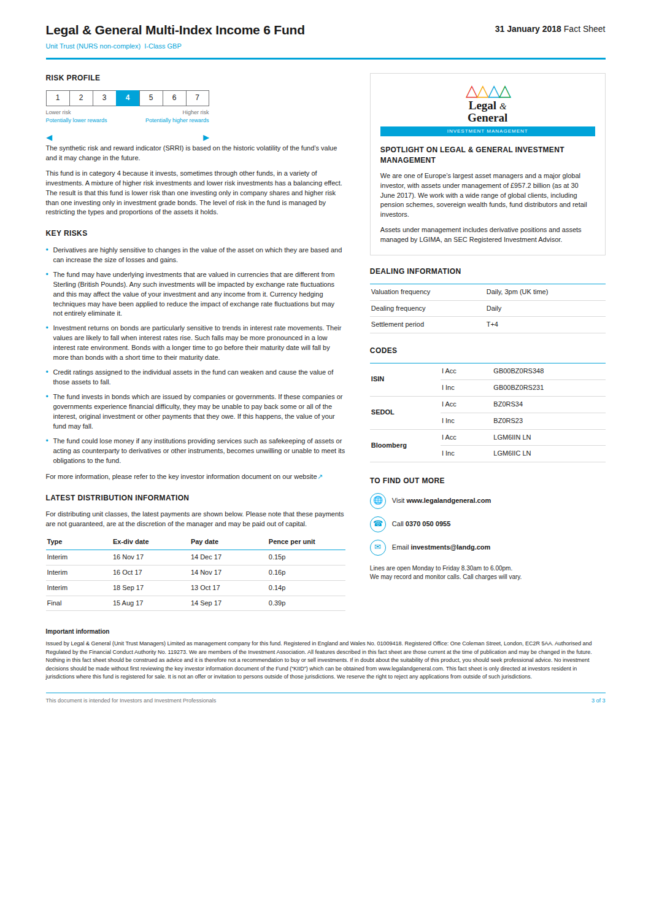Legal & General Multi-Index Income 6 Fund
Unit Trust (NURS non-complex) I-Class GBP
31 January 2018 Fact Sheet
Risk profile
1
2
3
4
5
6
7
Lower risk Higher risk
Potentially lower rewards Potentially higher rewards
◀▶
The synthetic risk and reward indicator (SRRI) is based on the historic volatility of the fund’s value and it may change in the future.
This fund is in category 4 because it invests, sometimes through other funds, in a variety of investments. A mixture of higher risk investments and lower risk investments has a balancing effect. The result is that this fund is lower risk than one investing only in company shares and higher risk than one investing only in investment grade bonds. The level of risk in the fund is managed by restricting the types and proportions of the assets it holds.
Key risks
Derivatives are highly sensitive to changes in the value of the asset on which they are based and can increase the size of losses and gains.
The fund may have underlying investments that are valued in currencies that are different from Sterling (British Pounds). Any such investments will be impacted by exchange rate fluctuations and this may affect the value of your investment and any income from it. Currency hedging techniques may have been applied to reduce the impact of exchange rate fluctuations but may not entirely eliminate it.
Investment returns on bonds are particularly sensitive to trends in interest rate movements. Their values are likely to fall when interest rates rise. Such falls may be more pronounced in a low interest rate environment. Bonds with a longer time to go before their maturity date will fall by more than bonds with a short time to their maturity date.
Credit ratings assigned to the individual assets in the fund can weaken and cause the value of those assets to fall.
The fund invests in bonds which are issued by companies or governments. If these companies or governments experience financial difficulty, they may be unable to pay back some or all of the interest, original investment or other payments that they owe. If this happens, the value of your fund may fall.
The fund could lose money if any institutions providing services such as safekeeping of assets or acting as counterparty to derivatives or other instruments, becomes unwilling or unable to meet its obligations to the fund.
For more information, please refer to the key investor information document on our website↗
Latest distribution information
For distributing unit classes, the latest payments are shown below. Please note that these payments are not guaranteed, are at the discretion of the manager and may be paid out of capital.
| Type | Ex-div date | Pay date | Pence per unit |
| --- | --- | --- | --- |
| Interim | 16 Nov 17 | 14 Dec 17 | 0.15p |
| Interim | 16 Oct 17 | 14 Nov 17 | 0.16p |
| Interim | 18 Sep 17 | 13 Oct 17 | 0.14p |
| Final | 15 Aug 17 | 14 Sep 17 | 0.39p |
△△△△
Legal &
General
INVESTMENT MANAGEMENT
Spotlight on Legal & General Investment Management
We are one of Europe’s largest asset managers and a major global investor, with assets under management of £957.2 billion (as at 30 June 2017). We work with a wide range of global clients, including pension schemes, sovereign wealth funds, fund distributors and retail investors.
Assets under management includes derivative positions and assets managed by LGIMA, an SEC Registered Investment Advisor.
Dealing information
| Valuation frequency | Daily, 3pm (UK time) |
| Dealing frequency | Daily |
| Settlement period | T+4 |
Codes
| ISIN | I Acc | GB00BZ0RS348 |
| I Inc | GB00BZ0RS231 |
| SEDOL | I Acc | BZ0RS34 |
| I Inc | BZ0RS23 |
| Bloomberg | I Acc | LGM6IIN LN |
| I Inc | LGM6IIC LN |
To find out more
🌐
Visit www.legalandgeneral.com
☎
Call 0370 050 0955
✉
Email investments@landg.com
Lines are open Monday to Friday 8.30am to 6.00pm.
We may record and monitor calls. Call charges will vary.
Important information
Issued by Legal & General (Unit Trust Managers) Limited as management company for this fund. Registered in England and Wales No. 01009418. Registered Office: One Coleman Street, London, EC2R 5AA. Authorised and Regulated by the Financial Conduct Authority No. 119273. We are members of the Investment Association. All features described in this fact sheet are those current at the time of publication and may be changed in the future. Nothing in this fact sheet should be construed as advice and it is therefore not a recommendation to buy or sell investments. If in doubt about the suitability of this product, you should seek professional advice. No investment decisions should be made without first reviewing the key investor information document of the Fund (“KIID”) which can be obtained from www.legalandgeneral.com. This fact sheet is only directed at investors resident in jurisdictions where this fund is registered for sale. It is not an offer or invitation to persons outside of those jurisdictions. We reserve the right to reject any applications from outside of such jurisdictions.
This document is intended for Investors and Investment Professionals 3 of 3